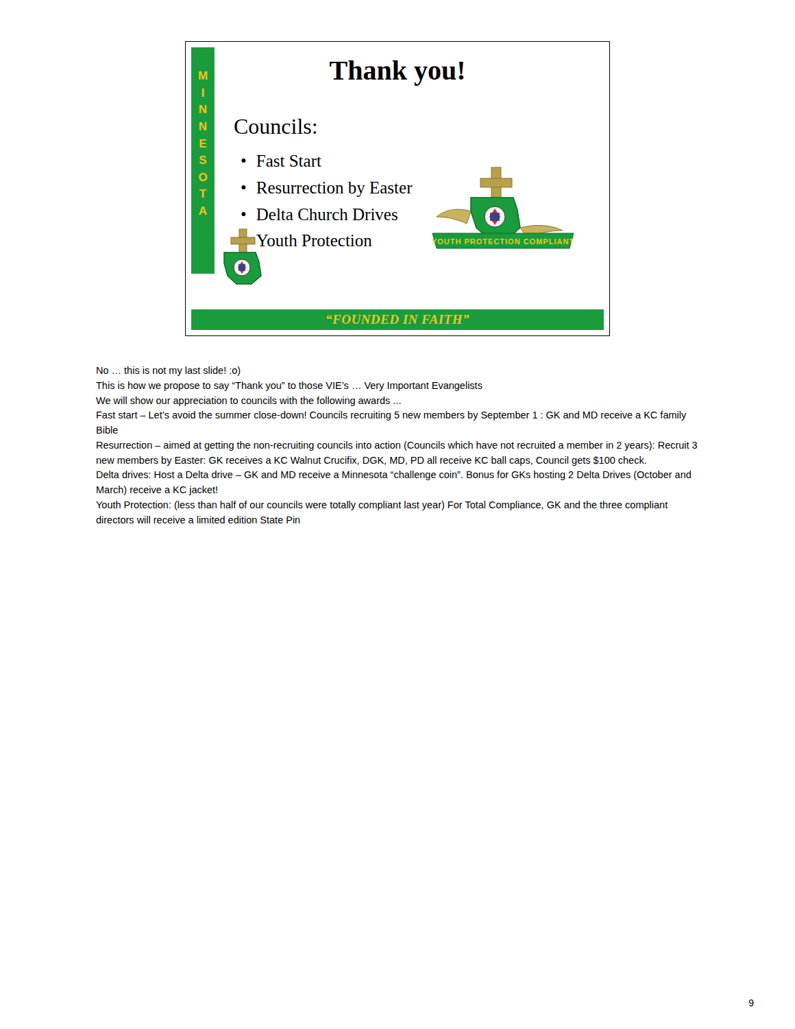M I N N E S O T A
Thank you!
Councils:
Fast Start
Resurrection by Easter
Delta Church Drives
Youth Protection
YOUTH PROTECTION COMPLIANT
“FOUNDED IN FAITH”
No … this is not my last slide! :o)
This is how we propose to say “Thank you” to those VIE’s … Very Important Evangelists
We will show our appreciation to councils with the following awards ...
Fast start – Let’s avoid the summer close-down! Councils recruiting 5 new members by September 1 : GK and MD receive a KC family Bible
Resurrection – aimed at getting the non-recruiting councils into action (Councils which have not recruited a member in 2 years): Recruit 3 new members by Easter: GK receives a KC Walnut Crucifix, DGK, MD, PD all receive KC ball caps, Council gets $100 check.
Delta drives: Host a Delta drive – GK and MD receive a Minnesota “challenge coin”. Bonus for GKs hosting 2 Delta Drives (October and March) receive a KC jacket!
Youth Protection: (less than half of our councils were totally compliant last year) For Total Compliance, GK and the three compliant directors will receive a limited edition State Pin
9